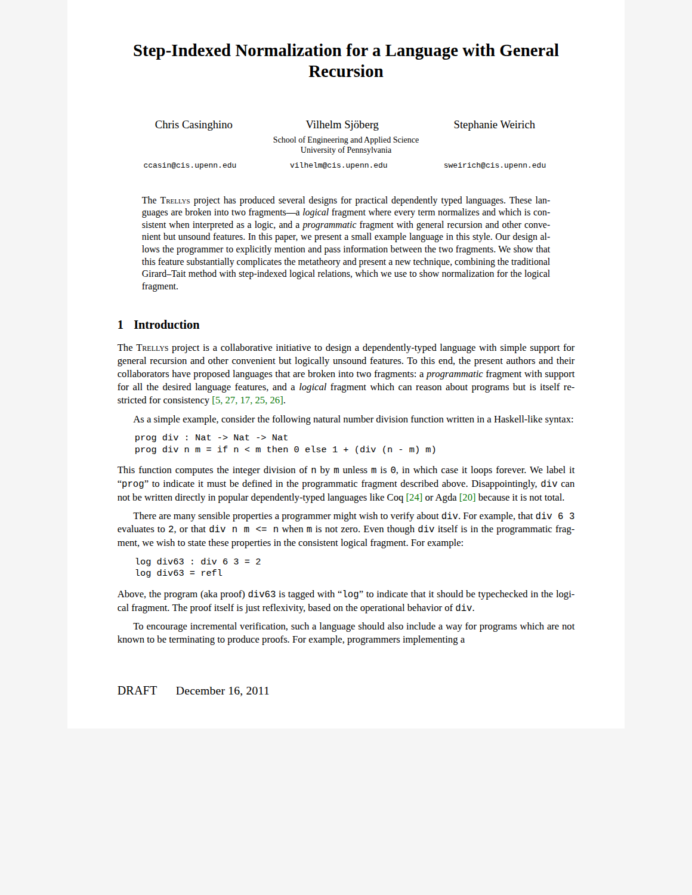Step-Indexed Normalization for a Language with General
Recursion
| Chris Casinghino | Vilhelm Sjöberg | Stephanie Weirich |
School of Engineering and Applied Science
University of Pennsylvania
| ccasin@cis.upenn.edu | vilhelm@cis.upenn.edu | sweirich@cis.upenn.edu |
The Trellys project has produced several designs for practical dependently typed languages. These languages are broken into two fragments—a logical fragment where every term normalizes and which is consistent when interpreted as a logic, and a programmatic fragment with general recursion and other convenient but unsound features. In this paper, we present a small example language in this style. Our design allows the programmer to explicitly mention and pass information between the two fragments. We show that this feature substantially complicates the metatheory and present a new technique, combining the traditional Girard–Tait method with step-indexed logical relations, which we use to show normalization for the logical fragment.
1 Introduction
The Trellys project is a collaborative initiative to design a dependently-typed language with simple support for general recursion and other convenient but logically unsound features. To this end, the present authors and their collaborators have proposed languages that are broken into two fragments: a programmatic fragment with support for all the desired language features, and a logical fragment which can reason about programs but is itself restricted for consistency [5, 27, 17, 25, 26].
As a simple example, consider the following natural number division function written in a Haskell-like syntax:
prog div : Nat -> Nat -> Nat
prog div n m = if n < m then 0 else 1 + (div (n - m) m)
This function computes the integer division of n by m unless m is 0, in which case it loops forever. We label it “prog” to indicate it must be defined in the programmatic fragment described above. Disappointingly, div can not be written directly in popular dependently-typed languages like Coq [24] or Agda [20] because it is not total.
There are many sensible properties a programmer might wish to verify about div. For example, that div 6 3 evaluates to 2, or that div n m <= n when m is not zero. Even though div itself is in the programmatic fragment, we wish to state these properties in the consistent logical fragment. For example:
log div63 : div 6 3 = 2
log div63 = refl
Above, the program (aka proof) div63 is tagged with “log” to indicate that it should be typechecked in the logical fragment. The proof itself is just reflexivity, based on the operational behavior of div.
To encourage incremental verification, such a language should also include a way for programs which are not known to be terminating to produce proofs. For example, programmers implementing a
DRAFT December 16, 2011